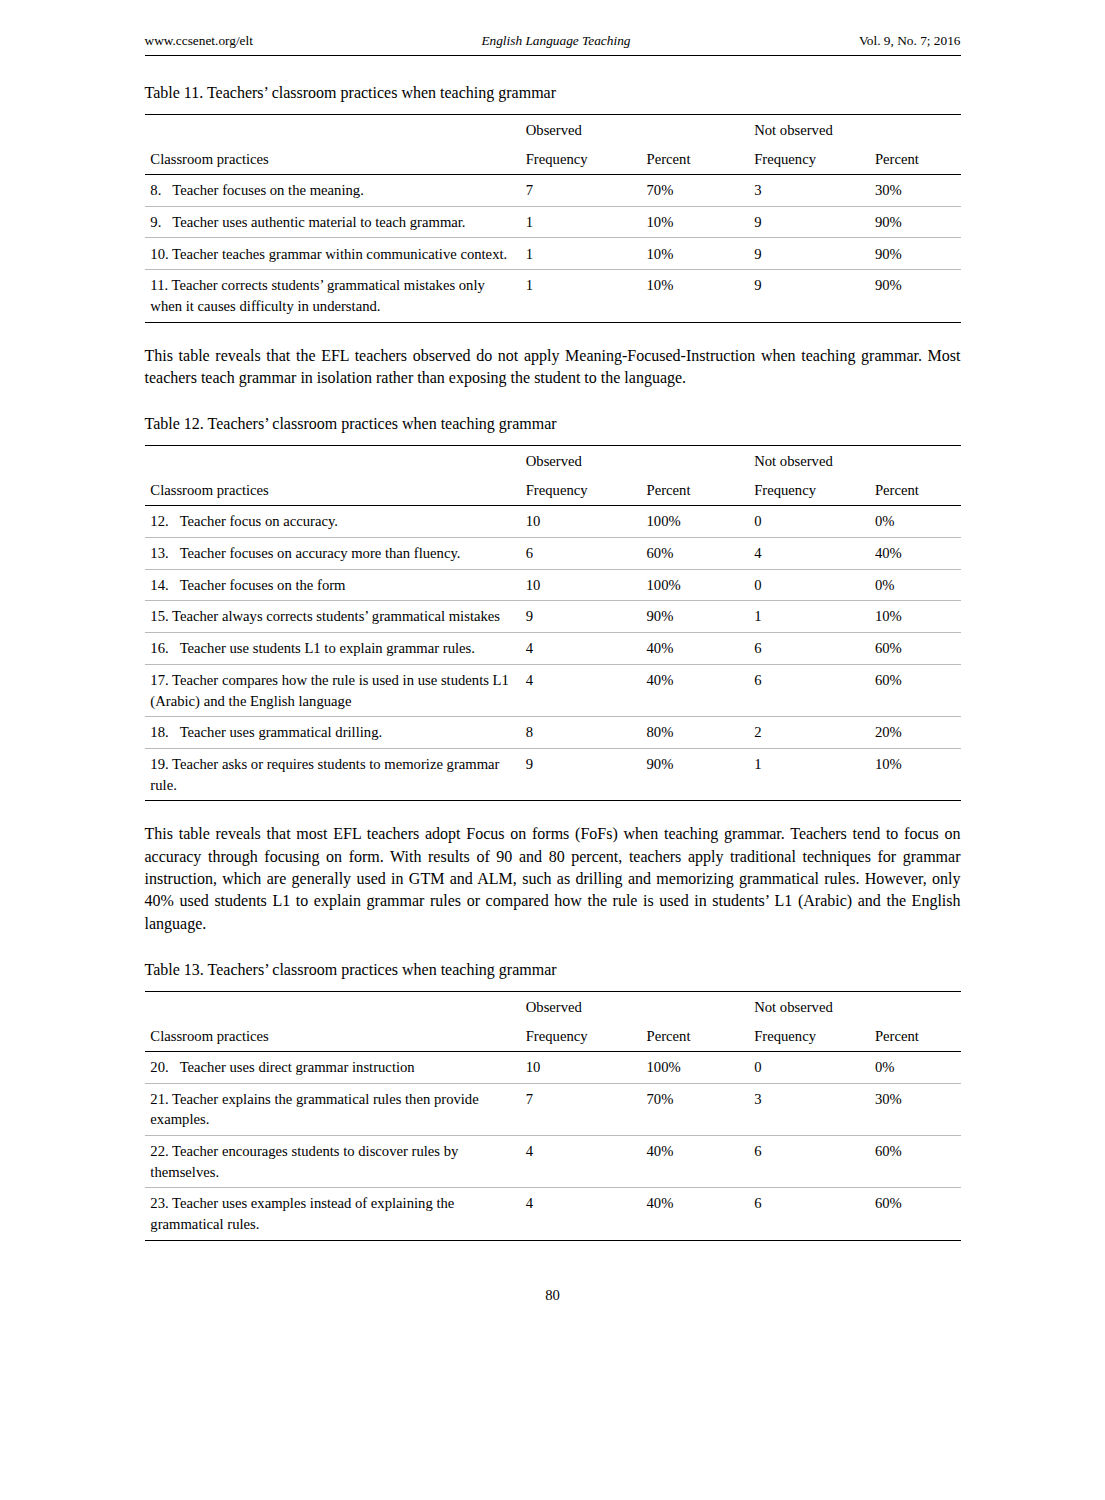www.ccsenet.org/elt English Language Teaching Vol. 9, No. 7; 2016
Table 11. Teachers’ classroom practices when teaching grammar
| | Observed | | Not observed |
| --- | --- | --- | --- |
| Classroom practices | Frequency | Percent | | Frequency | Percent |
| 8. Teacher focuses on the meaning. | 7 | 70% | | 3 | 30% |
| 9. Teacher uses authentic material to teach grammar. | 1 | 10% | | 9 | 90% |
| 10. Teacher teaches grammar within communicative context. | 1 | 10% | | 9 | 90% |
| 11. Teacher corrects students’ grammatical mistakes only when it causes difficulty in understand. | 1 | 10% | | 9 | 90% |
This table reveals that the EFL teachers observed do not apply Meaning-Focused-Instruction when teaching grammar. Most teachers teach grammar in isolation rather than exposing the student to the language.
Table 12. Teachers’ classroom practices when teaching grammar
| | Observed | | Not observed |
| --- | --- | --- | --- |
| Classroom practices | Frequency | Percent | | Frequency | Percent |
| 12. Teacher focus on accuracy. | 10 | 100% | | 0 | 0% |
| 13. Teacher focuses on accuracy more than fluency. | 6 | 60% | | 4 | 40% |
| 14. Teacher focuses on the form | 10 | 100% | | 0 | 0% |
| 15. Teacher always corrects students’ grammatical mistakes | 9 | 90% | | 1 | 10% |
| 16. Teacher use students L1 to explain grammar rules. | 4 | 40% | | 6 | 60% |
| 17. Teacher compares how the rule is used in use students L1 (Arabic) and the English language | 4 | 40% | | 6 | 60% |
| 18. Teacher uses grammatical drilling. | 8 | 80% | | 2 | 20% |
| 19. Teacher asks or requires students to memorize grammar rule. | 9 | 90% | | 1 | 10% |
This table reveals that most EFL teachers adopt Focus on forms (FoFs) when teaching grammar. Teachers tend to focus on accuracy through focusing on form. With results of 90 and 80 percent, teachers apply traditional techniques for grammar instruction, which are generally used in GTM and ALM, such as drilling and memorizing grammatical rules. However, only 40% used students L1 to explain grammar rules or compared how the rule is used in students’ L1 (Arabic) and the English language.
Table 13. Teachers’ classroom practices when teaching grammar
| | Observed | | Not observed |
| --- | --- | --- | --- |
| Classroom practices | Frequency | Percent | | Frequency | Percent |
| 20. Teacher uses direct grammar instruction | 10 | 100% | | 0 | 0% |
| 21. Teacher explains the grammatical rules then provide examples. | 7 | 70% | | 3 | 30% |
| 22. Teacher encourages students to discover rules by themselves. | 4 | 40% | | 6 | 60% |
| 23. Teacher uses examples instead of explaining the grammatical rules. | 4 | 40% | | 6 | 60% |
80